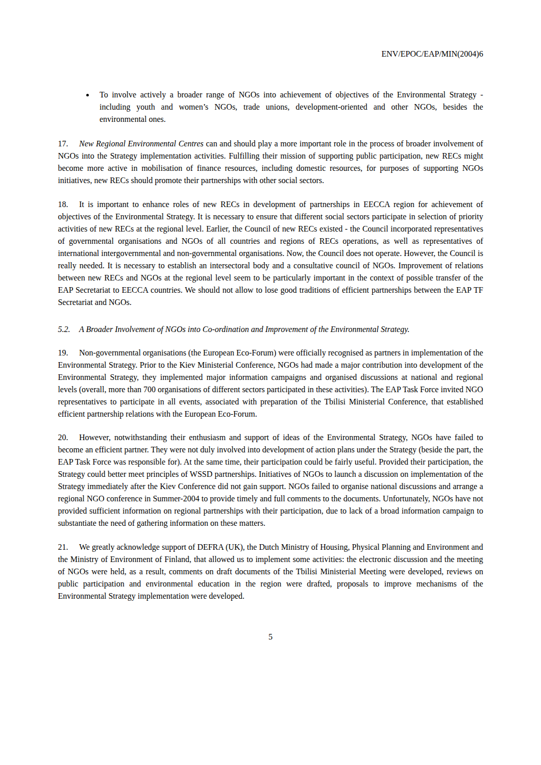ENV/EPOC/EAP/MIN(2004)6
To involve actively a broader range of NGOs into achievement of objectives of the Environmental Strategy - including youth and women’s NGOs, trade unions, development-oriented and other NGOs, besides the environmental ones.
17. New Regional Environmental Centres can and should play a more important role in the process of broader involvement of NGOs into the Strategy implementation activities. Fulfilling their mission of supporting public participation, new RECs might become more active in mobilisation of finance resources, including domestic resources, for purposes of supporting NGOs initiatives, new RECs should promote their partnerships with other social sectors.
18. It is important to enhance roles of new RECs in development of partnerships in EECCA region for achievement of objectives of the Environmental Strategy. It is necessary to ensure that different social sectors participate in selection of priority activities of new RECs at the regional level. Earlier, the Council of new RECs existed - the Council incorporated representatives of governmental organisations and NGOs of all countries and regions of RECs operations, as well as representatives of international intergovernmental and non-governmental organisations. Now, the Council does not operate. However, the Council is really needed. It is necessary to establish an intersectoral body and a consultative council of NGOs. Improvement of relations between new RECs and NGOs at the regional level seem to be particularly important in the context of possible transfer of the EAP Secretariat to EECCA countries. We should not allow to lose good traditions of efficient partnerships between the EAP TF Secretariat and NGOs.
5.2. A Broader Involvement of NGOs into Co-ordination and Improvement of the Environmental Strategy.
19. Non-governmental organisations (the European Eco-Forum) were officially recognised as partners in implementation of the Environmental Strategy. Prior to the Kiev Ministerial Conference, NGOs had made a major contribution into development of the Environmental Strategy, they implemented major information campaigns and organised discussions at national and regional levels (overall, more than 700 organisations of different sectors participated in these activities). The EAP Task Force invited NGO representatives to participate in all events, associated with preparation of the Tbilisi Ministerial Conference, that established efficient partnership relations with the European Eco-Forum.
20. However, notwithstanding their enthusiasm and support of ideas of the Environmental Strategy, NGOs have failed to become an efficient partner. They were not duly involved into development of action plans under the Strategy (beside the part, the EAP Task Force was responsible for). At the same time, their participation could be fairly useful. Provided their participation, the Strategy could better meet principles of WSSD partnerships. Initiatives of NGOs to launch a discussion on implementation of the Strategy immediately after the Kiev Conference did not gain support. NGOs failed to organise national discussions and arrange a regional NGO conference in Summer-2004 to provide timely and full comments to the documents. Unfortunately, NGOs have not provided sufficient information on regional partnerships with their participation, due to lack of a broad information campaign to substantiate the need of gathering information on these matters.
21. We greatly acknowledge support of DEFRA (UK), the Dutch Ministry of Housing, Physical Planning and Environment and the Ministry of Environment of Finland, that allowed us to implement some activities: the electronic discussion and the meeting of NGOs were held, as a result, comments on draft documents of the Tbilisi Ministerial Meeting were developed, reviews on public participation and environmental education in the region were drafted, proposals to improve mechanisms of the Environmental Strategy implementation were developed.
5